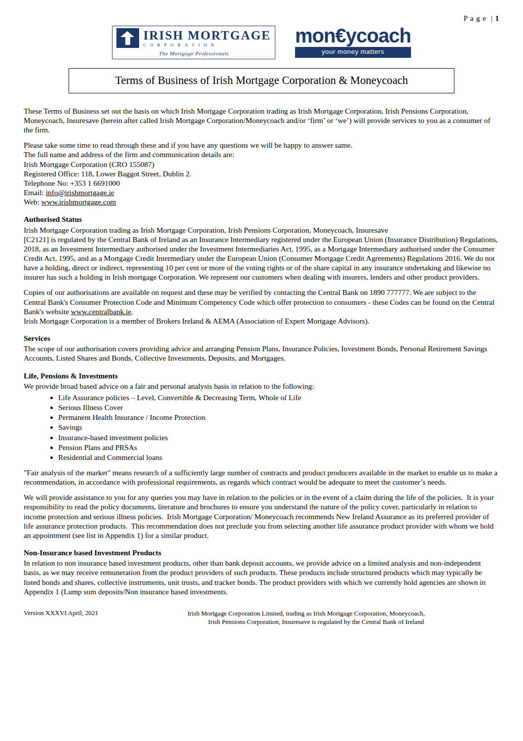P a g e | 1
IRISH MORTGAGE
C O R P O R A T I O N
The Mortgage Professionals
mon€ycoach
your money matters
Terms of Business of Irish Mortgage Corporation & Moneycoach
These Terms of Business set out the basis on which Irish Mortgage Corporation trading as Irish Mortgage Corporation, Irish Pensions Corporation, Moneycoach, Insuresave (herein after called Irish Mortgage Corporation/Moneycoach and/or ‘firm’ or ‘we’) will provide services to you as a consumer of the firm.
Please take some time to read through these and if you have any questions we will be happy to answer same.
The full name and address of the firm and communication details are:
Irish Mortgage Corporation (CRO 155087)
Registered Office: 118, Lower Baggot Street, Dublin 2.
Telephone No: +353 1 6691000
Email: info@irishmortgage.ie
Web: www.irishmortgage.com
Authorised Status
Irish Mortgage Corporation trading as Irish Mortgage Corporation, Irish Pensions Corporation, Moneycoach, Insuresave
[C2121] is regulated by the Central Bank of Ireland as an Insurance Intermediary registered under the European Union (Insurance Distribution) Regulations, 2018, as an Investment Intermediary authorised under the Investment Intermediaries Act, 1995, as a Mortgage Intermediary authorised under the Consumer Credit Act, 1995, and as a Mortgage Credit Intermediary under the European Union (Consumer Mortgage Credit Agreements) Regulations 2016. We do not have a holding, direct or indirect, representing 10 per cent or more of the voting rights or of the share capital in any insurance undertaking and likewise no insurer has such a holding in Irish mortgage Corporation. We represent our customers when dealing with insurers, lenders and other product providers.
Copies of our authorisations are available on request and these may be verified by contacting the Central Bank on 1890 777777. We are subject to the Central Bank's Consumer Protection Code and Minimum Competency Code which offer protection to consumers - these Codes can be found on the Central Bank's website www.centralbank.ie.
Irish Mortgage Corporation is a member of Brokers Ireland & AEMA (Association of Expert Mortgage Advisors).
Services
The scope of our authorisation covers providing advice and arranging Pension Plans, Insurance Policies, Investment Bonds, Personal Retirement Savings Accounts, Listed Shares and Bonds, Collective Investments, Deposits, and Mortgages.
Life, Pensions & Investments
We provide broad based advice on a fair and personal analysis basis in relation to the following:
Life Assurance policies – Level, Convertible & Decreasing Term, Whole of Life
Serious Illness Cover
Permanent Health Insurance / Income Protection
Savings
Insurance-based investment policies
Pension Plans and PRSAs
Residential and Commercial loans
"Fair analysis of the market" means research of a sufficiently large number of contracts and product producers available in the market to enable us to make a recommendation, in accordance with professional requirements, as regards which contract would be adequate to meet the customer’s needs.
We will provide assistance to you for any queries you may have in relation to the policies or in the event of a claim during the life of the policies. It is your responsibility to read the policy documents, literature and brochures to ensure you understand the nature of the policy cover, particularly in relation to income protection and serious illness policies. Irish Mortgage Corporation/ Moneycoach recommends New Ireland Assurance as its preferred provider of life assurance protection products. This recommendation does not preclude you from selecting another life assurance product provider with whom we hold an appointment (see list in Appendix 1) for a similar product.
Non-Insurance based Investment Products
In relation to non insurance based investment products, other than bank deposit accounts, we provide advice on a limited analysis and non-independent basis, as we may receive remuneration from the product providers of such products. These products include structured products which may typically be listed bonds and shares, collective instruments, unit trusts, and tracker bonds. The product providers with which we currently hold agencies are shown in Appendix 1 (Lump sum deposits/Non insurance based investments.
Version XXXVI April, 2021
Irish Mortgage Corporation Limited, trading as Irish Mortgage Corporation, Moneycoach, Irish Pensions Corporation, Insuresave is regulated by the Central Bank of Ireland